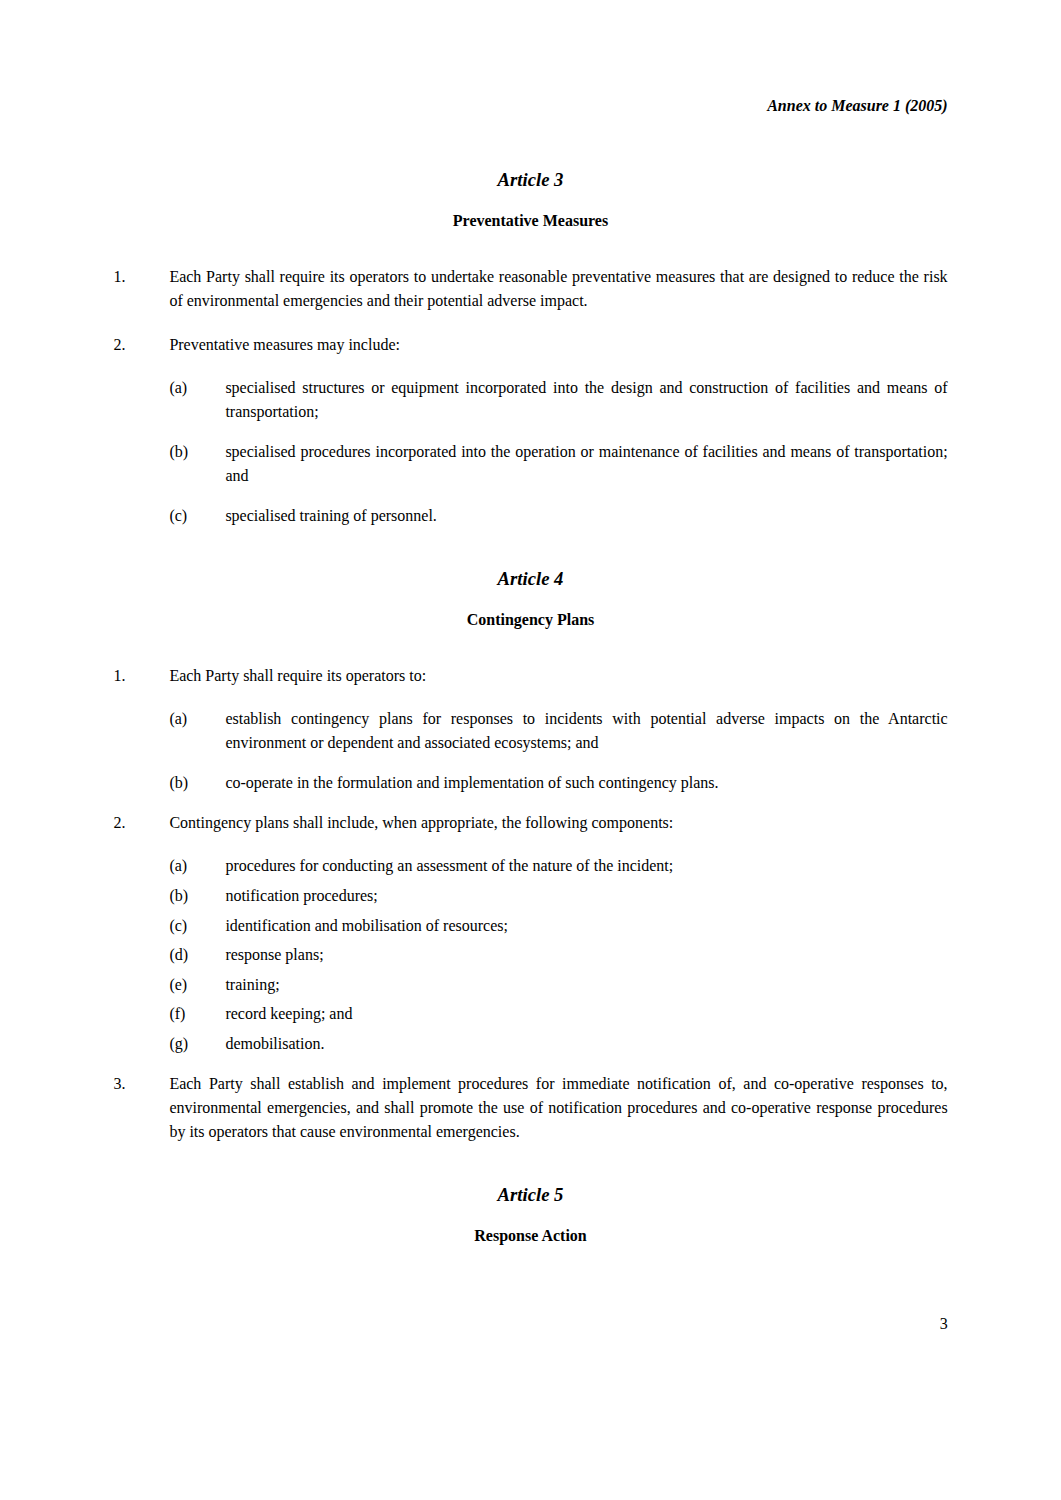Annex to Measure 1 (2005)
Article 3
Preventative Measures
1.
Each Party shall require its operators to undertake reasonable preventative measures that are designed to reduce the risk of environmental emergencies and their potential adverse impact.
2.
Preventative measures may include:
(a)
specialised structures or equipment incorporated into the design and construction of facilities and means of transportation;
(b)
specialised procedures incorporated into the operation or maintenance of facilities and means of transportation; and
(c)
specialised training of personnel.
Article 4
Contingency Plans
1.
Each Party shall require its operators to:
(a)
establish contingency plans for responses to incidents with potential adverse impacts on the Antarctic environment or dependent and associated ecosystems; and
(b)
co-operate in the formulation and implementation of such contingency plans.
2.
Contingency plans shall include, when appropriate, the following components:
(a)
procedures for conducting an assessment of the nature of the incident;
(b)
notification procedures;
(c)
identification and mobilisation of resources;
(d)
response plans;
(e)
training;
(f)
record keeping; and
(g)
demobilisation.
3.
Each Party shall establish and implement procedures for immediate notification of, and co-operative responses to, environmental emergencies, and shall promote the use of notification procedures and co-operative response procedures by its operators that cause environmental emergencies.
Article 5
Response Action
3